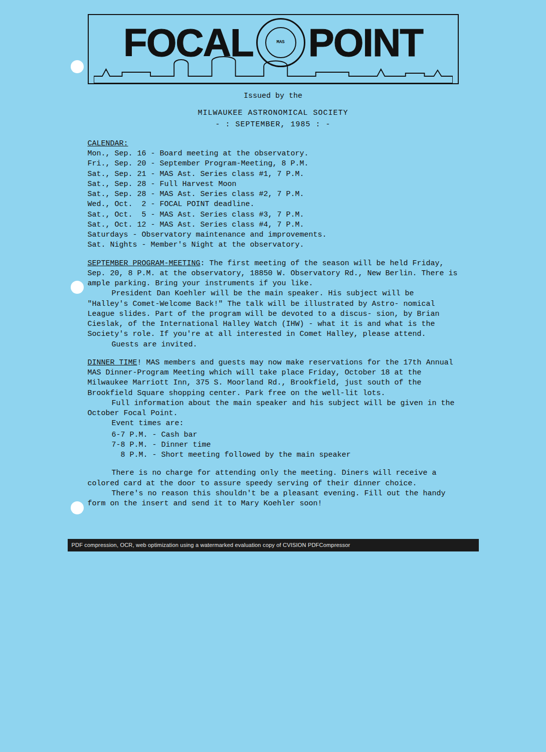FOCAL
MAS
POINT
Issued by the
MILWAUKEE ASTRONOMICAL SOCIETY
- : SEPTEMBER, 1985 : -
CALENDAR:
Mon., Sep. 16 - Board meeting at the observatory.
Fri., Sep. 20 - September Program-Meeting, 8 P.M.
Sat., Sep. 21 - MAS Ast. Series class #1, 7 P.M.
Sat., Sep. 28 - Full Harvest Moon
Sat., Sep. 28 - MAS Ast. Series class #2, 7 P.M.
Wed., Oct.  2 - FOCAL POINT deadline.
Sat., Oct.  5 - MAS Ast. Series class #3, 7 P.M.
Sat., Oct. 12 - MAS Ast. Series class #4, 7 P.M.
Saturdays - Observatory maintenance and improvements.
Sat. Nights - Member's Night at the observatory.
SEPTEMBER PROGRAM-MEETING: The first meeting of the season will be held Friday, Sep. 20, 8 P.M. at the observatory, 18850 W. Observatory Rd., New Berlin. There is ample parking. Bring your instruments if you like.
President Dan Koehler will be the main speaker. His subject will be "Halley's Comet-Welcome Back!" The talk will be illustrated by Astro- nomical League slides. Part of the program will be devoted to a discus- sion, by Brian Cieslak, of the International Halley Watch (IHW) - what it is and what is the Society's role. If you're at all interested in Comet Halley, please attend.
Guests are invited.
DINNER TIME! MAS members and guests may now make reservations for the 17th Annual MAS Dinner-Program Meeting which will take place Friday, October 18 at the Milwaukee Marriott Inn, 375 S. Moorland Rd., Brookfield, just south of the Brookfield Square shopping center. Park free on the well-lit lots.
Full information about the main speaker and his subject will be given in the October Focal Point.
Event times are:
6-7 P.M. - Cash bar
7-8 P.M. - Dinner time
8 P.M. - Short meeting followed by the main speaker
There is no charge for attending only the meeting. Diners will receive a colored card at the door to assure speedy serving of their dinner choice.
There's no reason this shouldn't be a pleasant evening. Fill out the handy form on the insert and send it to Mary Koehler soon!
PDF compression, OCR, web optimization using a watermarked evaluation copy of CVISION PDFCompressor